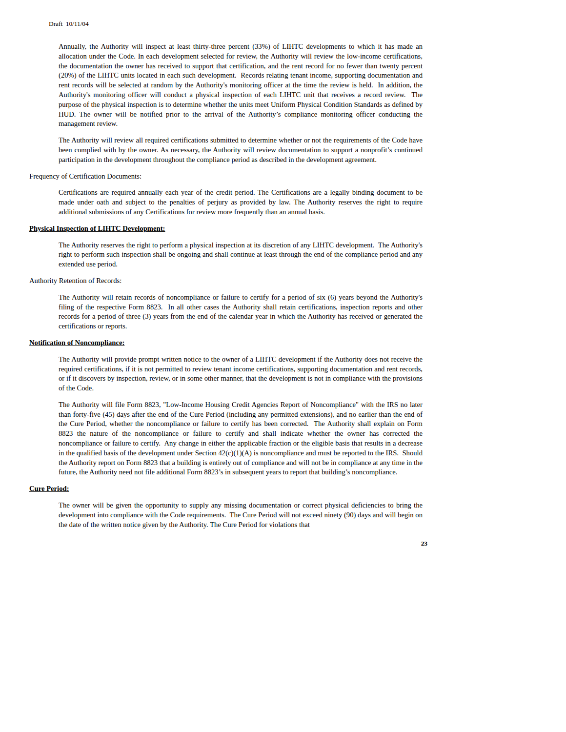Draft 10/11/04
Annually, the Authority will inspect at least thirty-three percent (33%) of LIHTC developments to which it has made an allocation under the Code. In each development selected for review, the Authority will review the low-income certifications, the documentation the owner has received to support that certification, and the rent record for no fewer than twenty percent (20%) of the LIHTC units located in each such development. Records relating tenant income, supporting documentation and rent records will be selected at random by the Authority's monitoring officer at the time the review is held. In addition, the Authority's monitoring officer will conduct a physical inspection of each LIHTC unit that receives a record review. The purpose of the physical inspection is to determine whether the units meet Uniform Physical Condition Standards as defined by HUD. The owner will be notified prior to the arrival of the Authority’s compliance monitoring officer conducting the management review.
The Authority will review all required certifications submitted to determine whether or not the requirements of the Code have been complied with by the owner. As necessary, the Authority will review documentation to support a nonprofit’s continued participation in the development throughout the compliance period as described in the development agreement.
Frequency of Certification Documents:
Certifications are required annually each year of the credit period. The Certifications are a legally binding document to be made under oath and subject to the penalties of perjury as provided by law. The Authority reserves the right to require additional submissions of any Certifications for review more frequently than an annual basis.
Physical Inspection of LIHTC Development:
The Authority reserves the right to perform a physical inspection at its discretion of any LIHTC development. The Authority's right to perform such inspection shall be ongoing and shall continue at least through the end of the compliance period and any extended use period.
Authority Retention of Records:
The Authority will retain records of noncompliance or failure to certify for a period of six (6) years beyond the Authority's filing of the respective Form 8823. In all other cases the Authority shall retain certifications, inspection reports and other records for a period of three (3) years from the end of the calendar year in which the Authority has received or generated the certifications or reports.
Notification of Noncompliance:
The Authority will provide prompt written notice to the owner of a LIHTC development if the Authority does not receive the required certifications, if it is not permitted to review tenant income certifications, supporting documentation and rent records, or if it discovers by inspection, review, or in some other manner, that the development is not in compliance with the provisions of the Code.
The Authority will file Form 8823, "Low-Income Housing Credit Agencies Report of Noncompliance" with the IRS no later than forty-five (45) days after the end of the Cure Period (including any permitted extensions), and no earlier than the end of the Cure Period, whether the noncompliance or failure to certify has been corrected. The Authority shall explain on Form 8823 the nature of the noncompliance or failure to certify and shall indicate whether the owner has corrected the noncompliance or failure to certify. Any change in either the applicable fraction or the eligible basis that results in a decrease in the qualified basis of the development under Section 42(c)(1)(A) is noncompliance and must be reported to the IRS. Should the Authority report on Form 8823 that a building is entirely out of compliance and will not be in compliance at any time in the future, the Authority need not file additional Form 8823’s in subsequent years to report that building’s noncompliance.
Cure Period:
The owner will be given the opportunity to supply any missing documentation or correct physical deficiencies to bring the development into compliance with the Code requirements. The Cure Period will not exceed ninety (90) days and will begin on the date of the written notice given by the Authority. The Cure Period for violations that
23